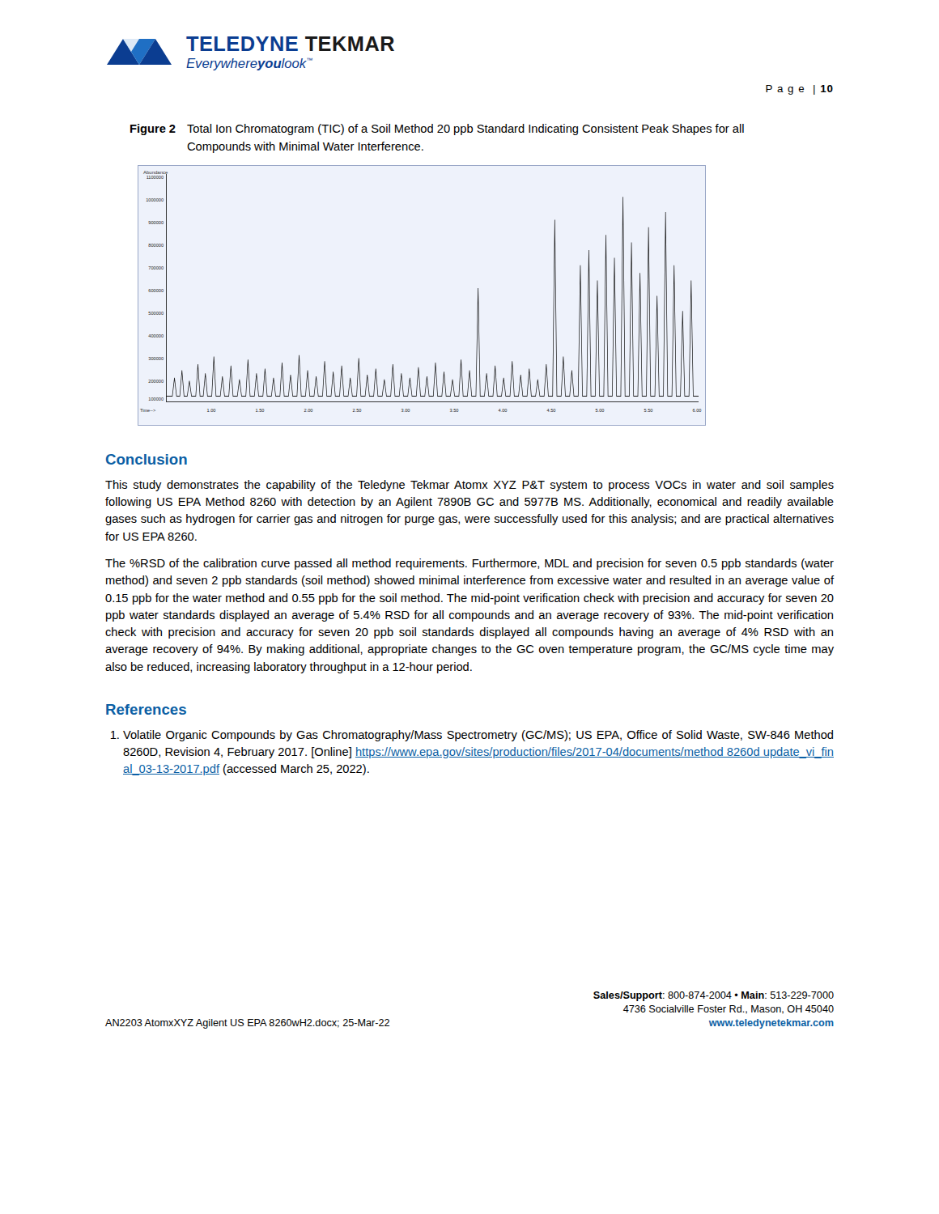TELEDYNE TEKMAR
Everywhereyoulook™
P a g e | 10
Figure 2 Total Ion Chromatogram (TIC) of a Soil Method 20 ppb Standard Indicating Consistent Peak Shapes for all Compounds with Minimal Water Interference.
Abundance
1100000
1000000
900000
800000
700000
600000
500000
400000
300000
200000
100000
Time-->
1.00
1.50
2.00
2.50
3.00
3.50
4.00
4.50
5.00
5.50
6.00
6.50
7.00
7.50
8.00
8.50
9.00
9.50
10.00
10.50
Conclusion
This study demonstrates the capability of the Teledyne Tekmar Atomx XYZ P&T system to process VOCs in water and soil samples following US EPA Method 8260 with detection by an Agilent 7890B GC and 5977B MS. Additionally, economical and readily available gases such as hydrogen for carrier gas and nitrogen for purge gas, were successfully used for this analysis; and are practical alternatives for US EPA 8260.
The %RSD of the calibration curve passed all method requirements. Furthermore, MDL and precision for seven 0.5 ppb standards (water method) and seven 2 ppb standards (soil method) showed minimal interference from excessive water and resulted in an average value of 0.15 ppb for the water method and 0.55 ppb for the soil method. The mid-point verification check with precision and accuracy for seven 20 ppb water standards displayed an average of 5.4% RSD for all compounds and an average recovery of 93%. The mid-point verification check with precision and accuracy for seven 20 ppb soil standards displayed all compounds having an average of 4% RSD with an average recovery of 94%. By making additional, appropriate changes to the GC oven temperature program, the GC/MS cycle time may also be reduced, increasing laboratory throughput in a 12-hour period.
References
Volatile Organic Compounds by Gas Chromatography/Mass Spectrometry (GC/MS); US EPA, Office of Solid Waste, SW-846 Method 8260D, Revision 4, February 2017. [Online] https://www.epa.gov/sites/production/files/2017-04/documents/method 8260d update_vi_final_03-13-2017.pdf (accessed March 25, 2022).
AN2203 AtomxXYZ Agilent US EPA 8260wH2.docx; 25-Mar-22
Sales/Support: 800-874-2004 • Main: 513-229-7000
4736 Socialville Foster Rd., Mason, OH 45040
www.teledynetekmar.com